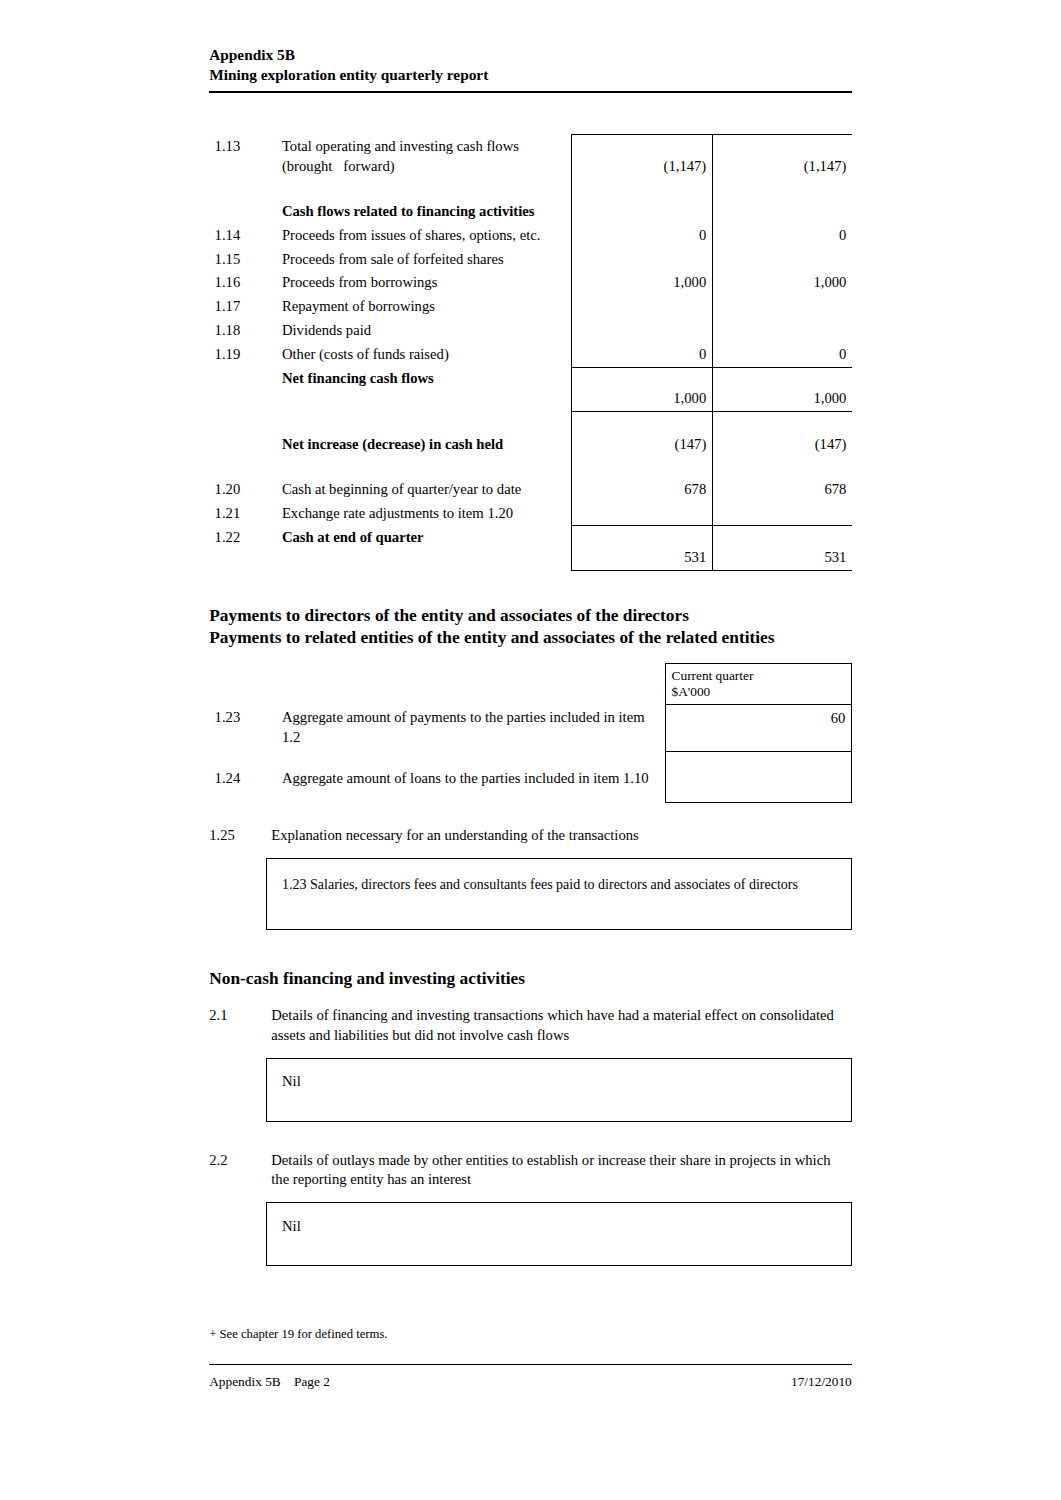Appendix 5B
Mining exploration entity quarterly report
| 1.13 | Total operating and investing cash flows (brought forward) | (1,147) | (1,147) |
| | Cash flows related to financing activities | | |
| 1.14 | Proceeds from issues of shares, options, etc. | 0 | 0 |
| 1.15 | Proceeds from sale of forfeited shares | | |
| 1.16 | Proceeds from borrowings | 1,000 | 1,000 |
| 1.17 | Repayment of borrowings | | |
| 1.18 | Dividends paid | | |
| 1.19 | Other (costs of funds raised) | 0 | 0 |
| | Net financing cash flows | 1,000 | 1,000 |
| | Net increase (decrease) in cash held | (147) | (147) |
| 1.20 | Cash at beginning of quarter/year to date | 678 | 678 |
| 1.21 | Exchange rate adjustments to item 1.20 | | |
| 1.22 | Cash at end of quarter | 531 | 531 |
Payments to directors of the entity and associates of the directors
Payments to related entities of the entity and associates of the related entities
| | | Current quarter $A'000 |
| 1.23 | Aggregate amount of payments to the parties included in item 1.2 | 60 |
| 1.24 | Aggregate amount of loans to the parties included in item 1.10 | |
| 1.25 | Explanation necessary for an understanding of the transactions |
1.23 Salaries, directors fees and consultants fees paid to directors and associates of directors
Non-cash financing and investing activities
| 2.1 | Details of financing and investing transactions which have had a material effect on consolidated assets and liabilities but did not involve cash flows |
Nil
| 2.2 | Details of outlays made by other entities to establish or increase their share in projects in which the reporting entity has an interest |
Nil
+ See chapter 19 for defined terms.
Appendix 5B Page 2 17/12/2010